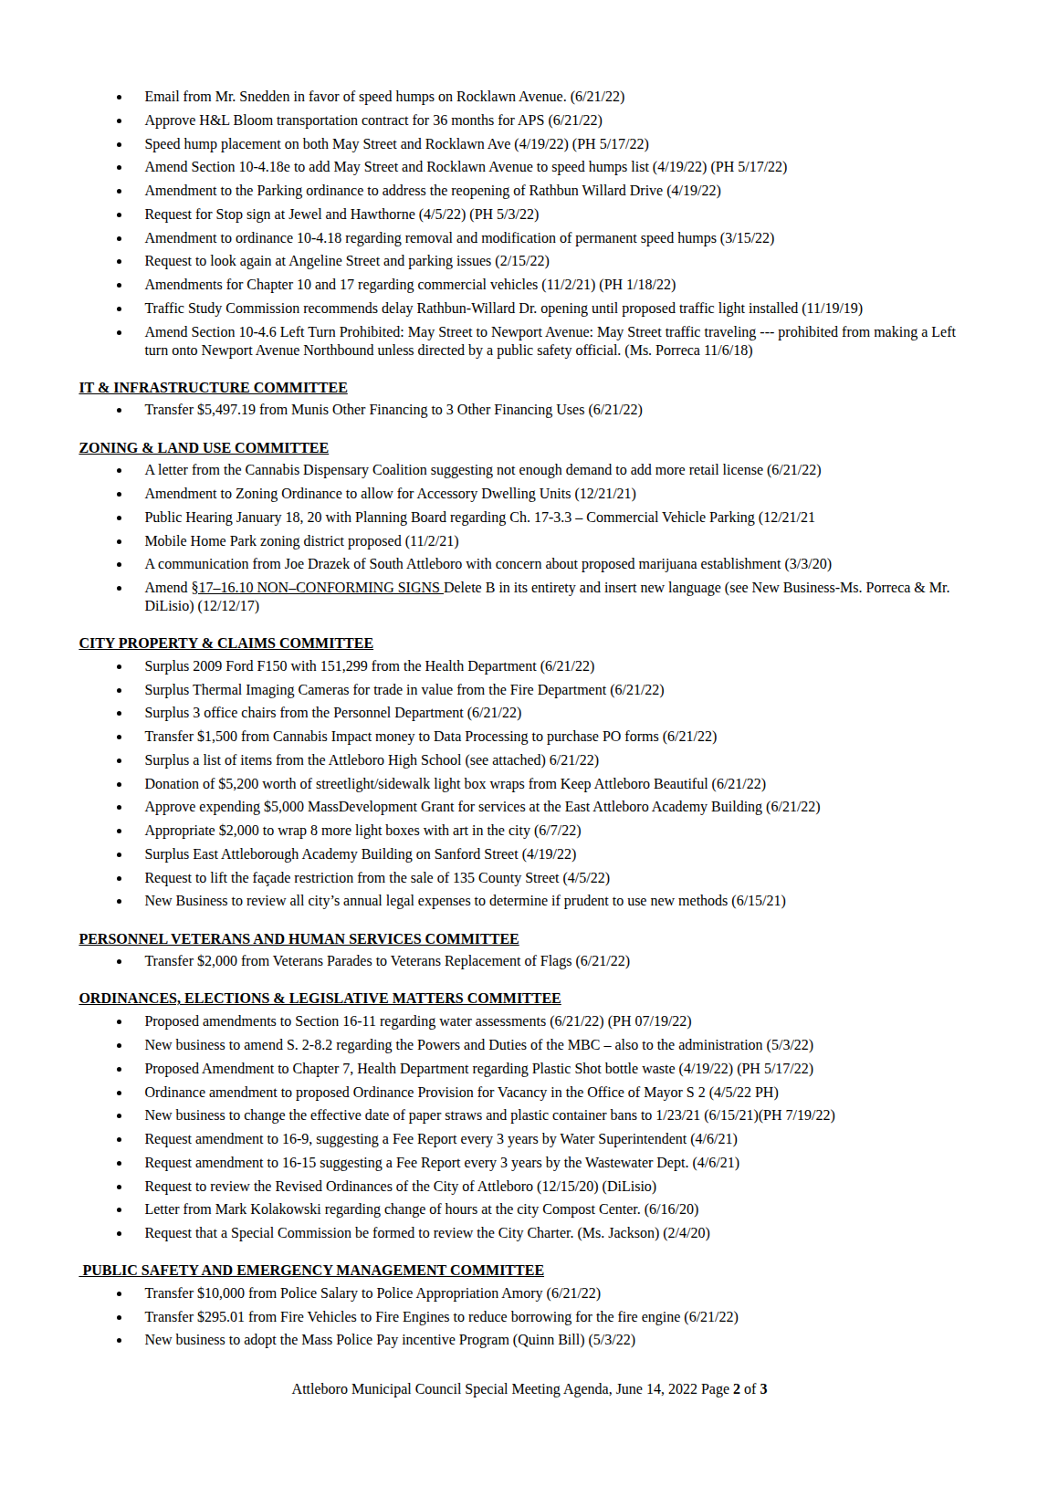Email from Mr. Snedden in favor of speed humps on Rocklawn Avenue. (6/21/22)
Approve H&L Bloom transportation contract for 36 months for APS (6/21/22)
Speed hump placement on both May Street and Rocklawn Ave (4/19/22) (PH 5/17/22)
Amend Section 10-4.18e to add May Street and Rocklawn Avenue to speed humps list (4/19/22) (PH 5/17/22)
Amendment to the Parking ordinance to address the reopening of Rathbun Willard Drive (4/19/22)
Request for Stop sign at Jewel and Hawthorne (4/5/22) (PH 5/3/22)
Amendment to ordinance 10-4.18 regarding removal and modification of permanent speed humps (3/15/22)
Request to look again at Angeline Street and parking issues (2/15/22)
Amendments for Chapter 10 and 17 regarding commercial vehicles (11/2/21) (PH 1/18/22)
Traffic Study Commission recommends delay Rathbun-Willard Dr. opening until proposed traffic light installed (11/19/19)
Amend Section 10-4.6 Left Turn Prohibited: May Street to Newport Avenue: May Street traffic traveling --- prohibited from making a Left turn onto Newport Avenue Northbound unless directed by a public safety official. (Ms. Porreca 11/6/18)
IT & INFRASTRUCTURE COMMITTEE
Transfer $5,497.19 from Munis Other Financing to 3 Other Financing Uses (6/21/22)
ZONING & LAND USE COMMITTEE
A letter from the Cannabis Dispensary Coalition suggesting not enough demand to add more retail license (6/21/22)
Amendment to Zoning Ordinance to allow for Accessory Dwelling Units (12/21/21)
Public Hearing January 18, 20 with Planning Board regarding Ch. 17-3.3 – Commercial Vehicle Parking (12/21/21
Mobile Home Park zoning district proposed (11/2/21)
A communication from Joe Drazek of South Attleboro with concern about proposed marijuana establishment (3/3/20)
Amend §17–16.10 NON–CONFORMING SIGNS Delete B in its entirety and insert new language (see New Business-Ms. Porreca & Mr. DiLisio) (12/12/17)
CITY PROPERTY & CLAIMS COMMITTEE
Surplus 2009 Ford F150 with 151,299 from the Health Department (6/21/22)
Surplus Thermal Imaging Cameras for trade in value from the Fire Department (6/21/22)
Surplus 3 office chairs from the Personnel Department (6/21/22)
Transfer $1,500 from Cannabis Impact money to Data Processing to purchase PO forms (6/21/22)
Surplus a list of items from the Attleboro High School (see attached) 6/21/22)
Donation of $5,200 worth of streetlight/sidewalk light box wraps from Keep Attleboro Beautiful (6/21/22)
Approve expending $5,000 MassDevelopment Grant for services at the East Attleboro Academy Building (6/21/22)
Appropriate $2,000 to wrap 8 more light boxes with art in the city (6/7/22)
Surplus East Attleborough Academy Building on Sanford Street (4/19/22)
Request to lift the façade restriction from the sale of 135 County Street (4/5/22)
New Business to review all city’s annual legal expenses to determine if prudent to use new methods (6/15/21)
PERSONNEL VETERANS AND HUMAN SERVICES COMMITTEE
Transfer $2,000 from Veterans Parades to Veterans Replacement of Flags (6/21/22)
ORDINANCES, ELECTIONS & LEGISLATIVE MATTERS COMMITTEE
Proposed amendments to Section 16-11 regarding water assessments (6/21/22) (PH 07/19/22)
New business to amend S. 2-8.2 regarding the Powers and Duties of the MBC – also to the administration (5/3/22)
Proposed Amendment to Chapter 7, Health Department regarding Plastic Shot bottle waste (4/19/22) (PH 5/17/22)
Ordinance amendment to proposed Ordinance Provision for Vacancy in the Office of Mayor S 2 (4/5/22 PH)
New business to change the effective date of paper straws and plastic container bans to 1/23/21 (6/15/21)(PH 7/19/22)
Request amendment to 16-9, suggesting a Fee Report every 3 years by Water Superintendent (4/6/21)
Request amendment to 16-15 suggesting a Fee Report every 3 years by the Wastewater Dept. (4/6/21)
Request to review the Revised Ordinances of the City of Attleboro (12/15/20) (DiLisio)
Letter from Mark Kolakowski regarding change of hours at the city Compost Center. (6/16/20)
Request that a Special Commission be formed to review the City Charter. (Ms. Jackson) (2/4/20)
PUBLIC SAFETY AND EMERGENCY MANAGEMENT COMMITTEE
Transfer $10,000 from Police Salary to Police Appropriation Amory (6/21/22)
Transfer $295.01 from Fire Vehicles to Fire Engines to reduce borrowing for the fire engine (6/21/22)
New business to adopt the Mass Police Pay incentive Program (Quinn Bill) (5/3/22)
Attleboro Municipal Council Special Meeting Agenda, June 14, 2022 Page 2 of 3